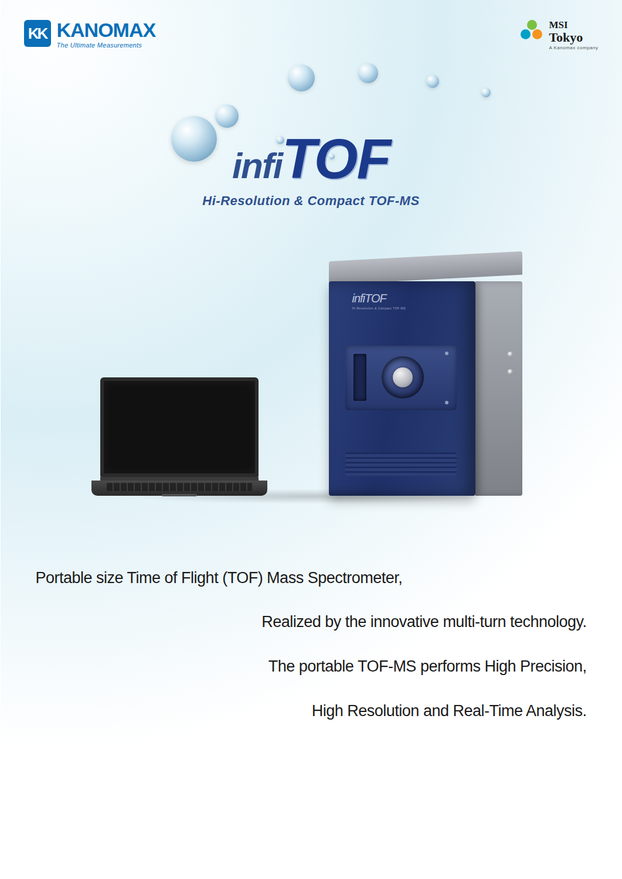KK
KANOMAX
The Ultimate Measurements
MSI
Tokyo
A Kanomax company
infi TOF
Hi-Resolution & Compact TOF-MS
infiTOFHi-Resolution & Compact TOF-MS
Portable size Time of Flight (TOF) Mass Spectrometer,
Realized by the innovative multi-turn technology.
The portable TOF-MS performs High Precision,
High Resolution and Real-Time Analysis.